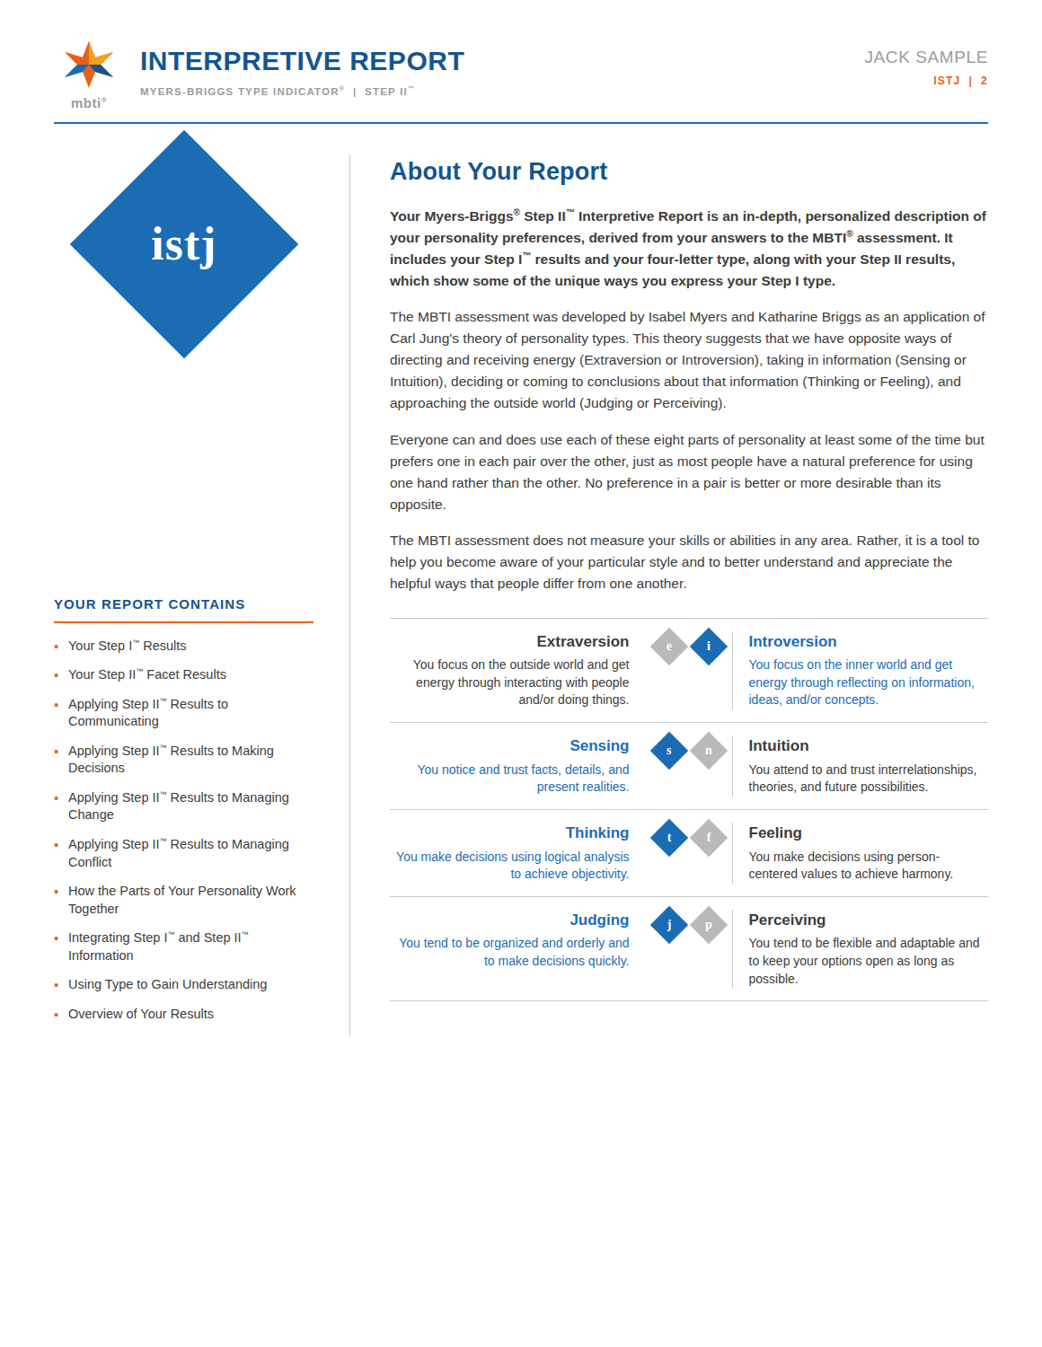mbti®
INTERPRETIVE REPORT
MYERS-BRIGGS TYPE INDICATOR® | STEP II™
JACK SAMPLE
ISTJ | 2
istj
Your Report Contains
Your Step I™ Results
Your Step II™ Facet Results
Applying Step II™ Results to Communicating
Applying Step II™ Results to Making Decisions
Applying Step II™ Results to Managing Change
Applying Step II™ Results to Managing Conflict
How the Parts of Your Personality Work Together
Integrating Step I™ and Step II™ Information
Using Type to Gain Understanding
Overview of Your Results
About Your Report
Your Myers-Briggs® Step II™ Interpretive Report is an in-depth, personalized description of your personality preferences, derived from your answers to the MBTI® assessment. It includes your Step I™ results and your four-letter type, along with your Step II results, which show some of the unique ways you express your Step I type.
The MBTI assessment was developed by Isabel Myers and Katharine Briggs as an application of Carl Jung's theory of personality types. This theory suggests that we have opposite ways of directing and receiving energy (Extraversion or Introversion), taking in information (Sensing or Intuition), deciding or coming to conclusions about that information (Thinking or Feeling), and approaching the outside world (Judging or Perceiving).
Everyone can and does use each of these eight parts of personality at least some of the time but prefers one in each pair over the other, just as most people have a natural preference for using one hand rather than the other. No preference in a pair is better or more desirable than its opposite.
The MBTI assessment does not measure your skills or abilities in any area. Rather, it is a tool to help you become aware of your particular style and to better understand and appreciate the helpful ways that people differ from one another.
Extraversion
You focus on the outside world and get energy through interacting with people and/or doing things.
e
i
Introversion
You focus on the inner world and get energy through reflecting on information, ideas, and/or concepts.
Sensing
You notice and trust facts, details, and present realities.
s
n
Intuition
You attend to and trust interrelationships, theories, and future possibilities.
Thinking
You make decisions using logical analysis to achieve objectivity.
t
f
Feeling
You make decisions using person-centered values to achieve harmony.
Judging
You tend to be organized and orderly and to make decisions quickly.
j
p
Perceiving
You tend to be flexible and adaptable and to keep your options open as long as possible.